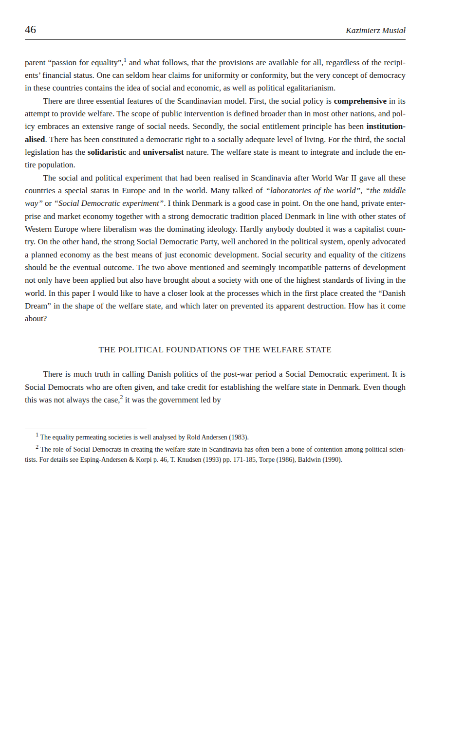46 Kazimierz Musiał
parent “passion for equality”,1 and what follows, that the provisions are available for all, regardless of the recipients’ financial status. One can seldom hear claims for uniformity or conformity, but the very concept of democracy in these countries contains the idea of social and economic, as well as political egalitarianism.
There are three essential features of the Scandinavian model. First, the social policy is comprehensive in its attempt to provide welfare. The scope of public intervention is defined broader than in most other nations, and policy embraces an extensive range of social needs. Secondly, the social entitlement principle has been institutionalised. There has been constituted a democratic right to a socially adequate level of living. For the third, the social legislation has the solidaristic and universalist nature. The welfare state is meant to integrate and include the entire population.
The social and political experiment that had been realised in Scandinavia after World War II gave all these countries a special status in Europe and in the world. Many talked of “laboratories of the world”, “the middle way” or “Social Democratic experiment”. I think Denmark is a good case in point. On the one hand, private enterprise and market economy together with a strong democratic tradition placed Denmark in line with other states of Western Europe where liberalism was the dominating ideology. Hardly anybody doubted it was a capitalist country. On the other hand, the strong Social Democratic Party, well anchored in the political system, openly advocated a planned economy as the best means of just economic development. Social security and equality of the citizens should be the eventual outcome. The two above mentioned and seemingly incompatible patterns of development not only have been applied but also have brought about a society with one of the highest standards of living in the world. In this paper I would like to have a closer look at the processes which in the first place created the “Danish Dream” in the shape of the welfare state, and which later on prevented its apparent destruction. How has it come about?
THE POLITICAL FOUNDATIONS OF THE WELFARE STATE
There is much truth in calling Danish politics of the post-war period a Social Democratic experiment. It is Social Democrats who are often given, and take credit for establishing the welfare state in Denmark. Even though this was not always the case,2 it was the government led by
1 The equality permeating societies is well analysed by Rold Andersen (1983).
2 The role of Social Democrats in creating the welfare state in Scandinavia has often been a bone of contention among political scientists. For details see Esping-Andersen & Korpi p. 46, T. Knudsen (1993) pp. 171-185, Torpe (1986), Baldwin (1990).